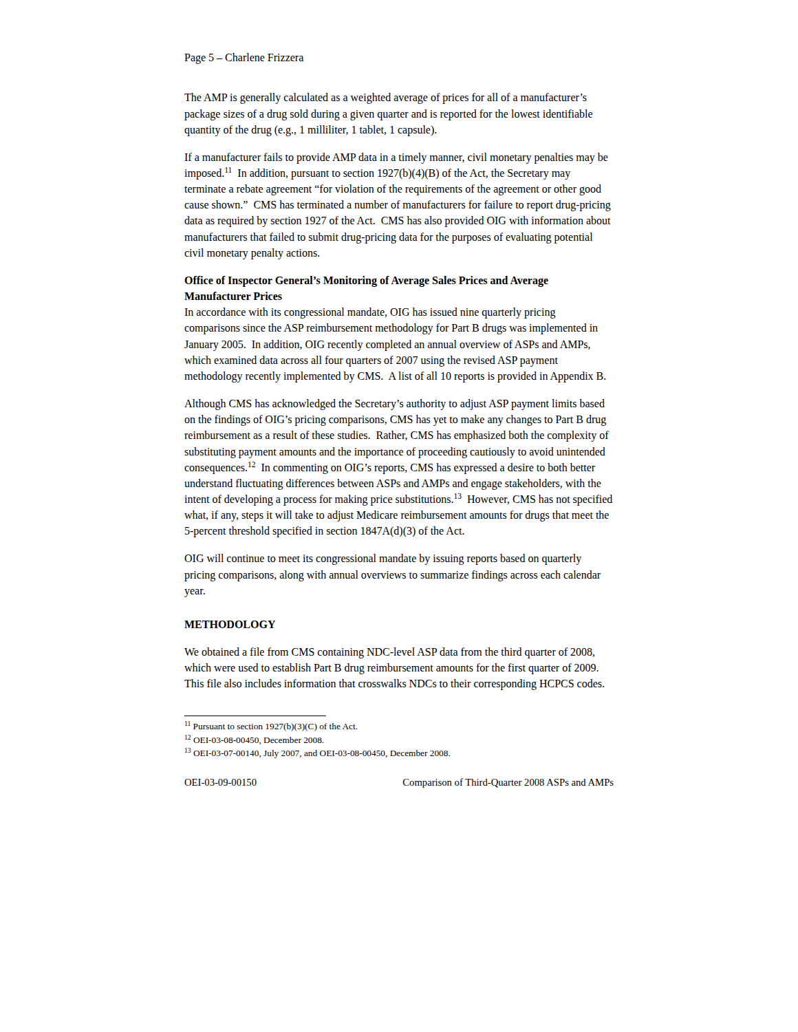Page 5 – Charlene Frizzera
The AMP is generally calculated as a weighted average of prices for all of a manufacturer’s package sizes of a drug sold during a given quarter and is reported for the lowest identifiable quantity of the drug (e.g., 1 milliliter, 1 tablet, 1 capsule).
If a manufacturer fails to provide AMP data in a timely manner, civil monetary penalties may be imposed.11 In addition, pursuant to section 1927(b)(4)(B) of the Act, the Secretary may terminate a rebate agreement “for violation of the requirements of the agreement or other good cause shown.” CMS has terminated a number of manufacturers for failure to report drug-pricing data as required by section 1927 of the Act. CMS has also provided OIG with information about manufacturers that failed to submit drug-pricing data for the purposes of evaluating potential civil monetary penalty actions.
Office of Inspector General’s Monitoring of Average Sales Prices and Average
Manufacturer Prices
In accordance with its congressional mandate, OIG has issued nine quarterly pricing comparisons since the ASP reimbursement methodology for Part B drugs was implemented in January 2005. In addition, OIG recently completed an annual overview of ASPs and AMPs, which examined data across all four quarters of 2007 using the revised ASP payment methodology recently implemented by CMS. A list of all 10 reports is provided in Appendix B.
Although CMS has acknowledged the Secretary’s authority to adjust ASP payment limits based on the findings of OIG’s pricing comparisons, CMS has yet to make any changes to Part B drug reimbursement as a result of these studies. Rather, CMS has emphasized both the complexity of substituting payment amounts and the importance of proceeding cautiously to avoid unintended consequences.12 In commenting on OIG’s reports, CMS has expressed a desire to both better understand fluctuating differences between ASPs and AMPs and engage stakeholders, with the intent of developing a process for making price substitutions.13 However, CMS has not specified what, if any, steps it will take to adjust Medicare reimbursement amounts for drugs that meet the 5-percent threshold specified in section 1847A(d)(3) of the Act.
OIG will continue to meet its congressional mandate by issuing reports based on quarterly pricing comparisons, along with annual overviews to summarize findings across each calendar year.
METHODOLOGY
We obtained a file from CMS containing NDC-level ASP data from the third quarter of 2008, which were used to establish Part B drug reimbursement amounts for the first quarter of 2009. This file also includes information that crosswalks NDCs to their corresponding HCPCS codes.
11 Pursuant to section 1927(b)(3)(C) of the Act.
12 OEI-03-08-00450, December 2008.
13 OEI-03-07-00140, July 2007, and OEI-03-08-00450, December 2008.
OEI-03-09-00150
Comparison of Third-Quarter 2008 ASPs and AMPs